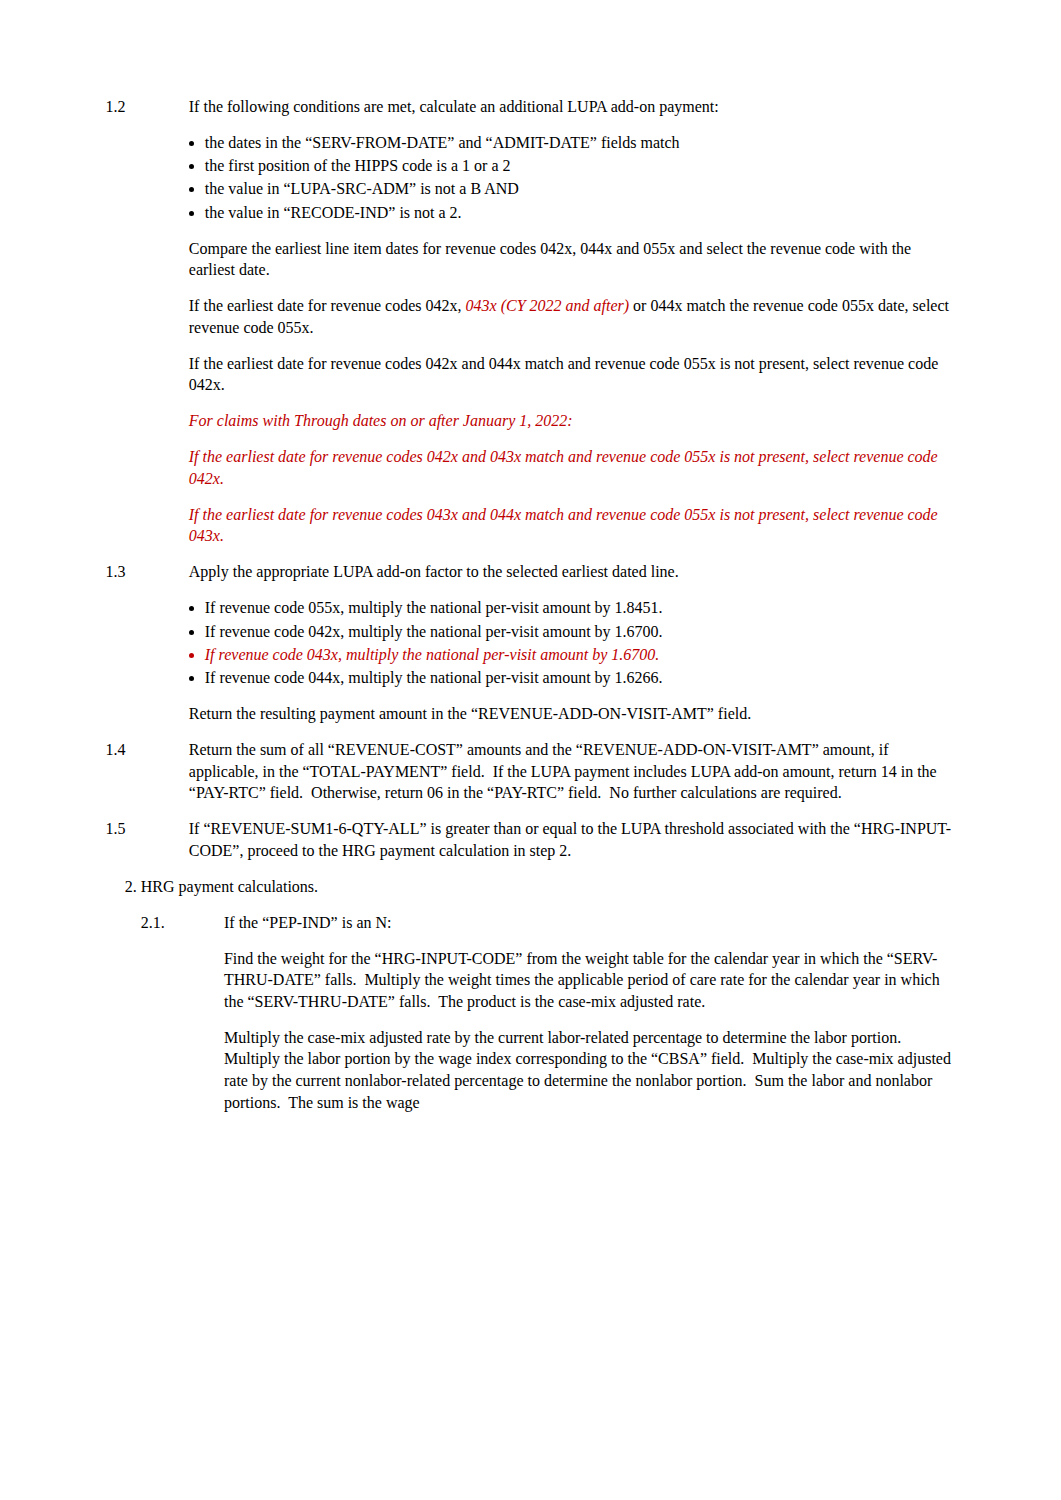1.2 If the following conditions are met, calculate an additional LUPA add-on payment:
the dates in the “SERV-FROM-DATE” and “ADMIT-DATE” fields match
the first position of the HIPPS code is a 1 or a 2
the value in “LUPA-SRC-ADM” is not a B AND
the value in “RECODE-IND” is not a 2.
Compare the earliest line item dates for revenue codes 042x, 044x and 055x and select the revenue code with the earliest date.
If the earliest date for revenue codes 042x, 043x (CY 2022 and after) or 044x match the revenue code 055x date, select revenue code 055x.
If the earliest date for revenue codes 042x and 044x match and revenue code 055x is not present, select revenue code 042x.
For claims with Through dates on or after January 1, 2022:
If the earliest date for revenue codes 042x and 043x match and revenue code 055x is not present, select revenue code 042x.
If the earliest date for revenue codes 043x and 044x match and revenue code 055x is not present, select revenue code 043x.
1.3 Apply the appropriate LUPA add-on factor to the selected earliest dated line.
If revenue code 055x, multiply the national per-visit amount by 1.8451.
If revenue code 042x, multiply the national per-visit amount by 1.6700.
If revenue code 043x, multiply the national per-visit amount by 1.6700.
If revenue code 044x, multiply the national per-visit amount by 1.6266.
Return the resulting payment amount in the “REVENUE-ADD-ON-VISIT-AMT” field.
1.4 Return the sum of all “REVENUE-COST” amounts and the “REVENUE-ADD-ON-VISIT-AMT” amount, if applicable, in the “TOTAL-PAYMENT” field. If the LUPA payment includes LUPA add-on amount, return 14 in the “PAY-RTC” field. Otherwise, return 06 in the “PAY-RTC” field. No further calculations are required.
1.5 If “REVENUE-SUM1-6-QTY-ALL” is greater than or equal to the LUPA threshold associated with the “HRG-INPUT-CODE”, proceed to the HRG payment calculation in step 2.
HRG payment calculations.
2.1. If the “PEP-IND” is an N:
Find the weight for the “HRG-INPUT-CODE” from the weight table for the calendar year in which the “SERV-THRU-DATE” falls. Multiply the weight times the applicable period of care rate for the calendar year in which the “SERV-THRU-DATE” falls. The product is the case-mix adjusted rate.
Multiply the case-mix adjusted rate by the current labor-related percentage to determine the labor portion. Multiply the labor portion by the wage index corresponding to the “CBSA” field. Multiply the case-mix adjusted rate by the current nonlabor-related percentage to determine the nonlabor portion. Sum the labor and nonlabor portions. The sum is the wage